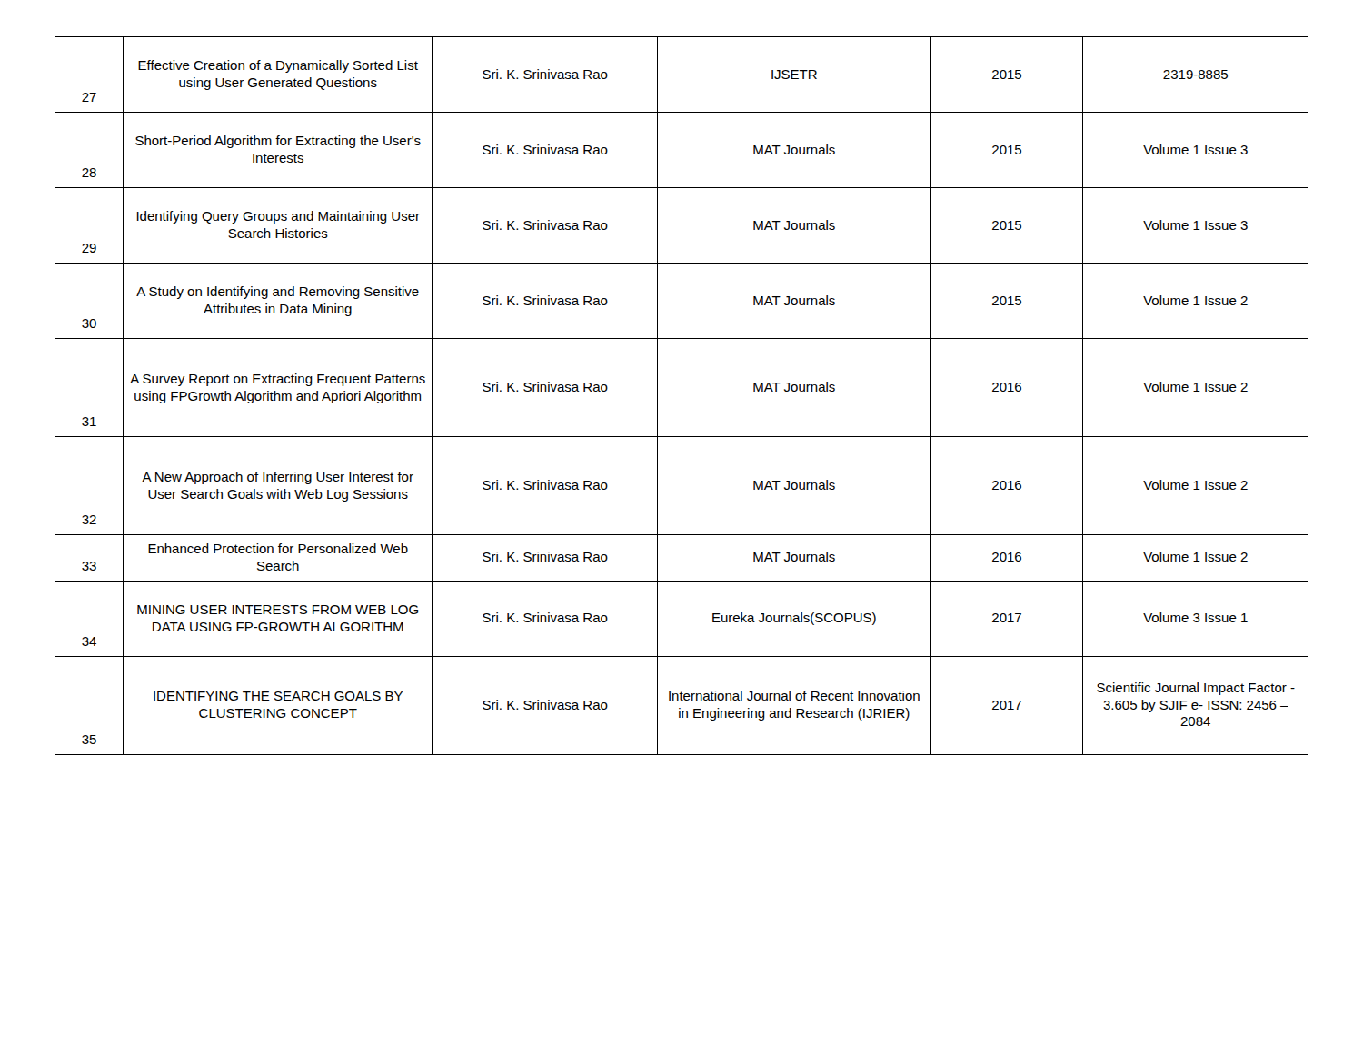| 27 | Effective Creation of a Dynamically Sorted List using User Generated Questions | Sri. K. Srinivasa Rao | IJSETR | 2015 | 2319-8885 |
| 28 | Short-Period Algorithm for Extracting the User's Interests | Sri. K. Srinivasa Rao | MAT Journals | 2015 | Volume 1 Issue 3 |
| 29 | Identifying Query Groups and Maintaining User Search Histories | Sri. K. Srinivasa Rao | MAT Journals | 2015 | Volume 1 Issue 3 |
| 30 | A Study on Identifying and Removing Sensitive Attributes in Data Mining | Sri. K. Srinivasa Rao | MAT Journals | 2015 | Volume 1 Issue 2 |
| 31 | A Survey Report on Extracting Frequent Patterns using FPGrowth Algorithm and Apriori Algorithm | Sri. K. Srinivasa Rao | MAT Journals | 2016 | Volume 1 Issue 2 |
| 32 | A New Approach of Inferring User Interest for User Search Goals with Web Log Sessions | Sri. K. Srinivasa Rao | MAT Journals | 2016 | Volume 1 Issue 2 |
| 33 | Enhanced Protection for Personalized Web Search | Sri. K. Srinivasa Rao | MAT Journals | 2016 | Volume 1 Issue 2 |
| 34 | MINING USER INTERESTS FROM WEB LOG DATA USING FP-GROWTH ALGORITHM | Sri. K. Srinivasa Rao | Eureka Journals(SCOPUS) | 2017 | Volume 3 Issue 1 |
| 35 | IDENTIFYING THE SEARCH GOALS BY CLUSTERING CONCEPT | Sri. K. Srinivasa Rao | International Journal of Recent Innovation in Engineering and Research (IJRIER) | 2017 | Scientific Journal Impact Factor - 3.605 by SJIF e- ISSN: 2456 – 2084 |